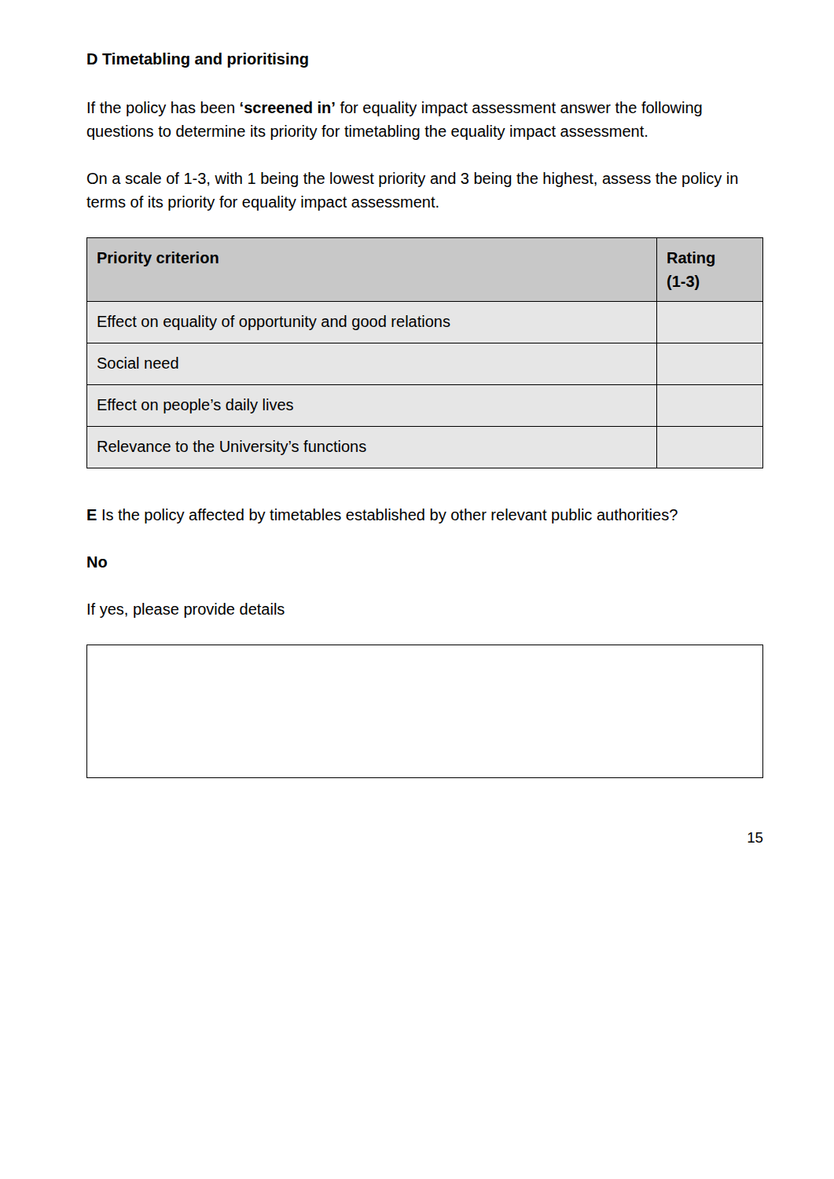D Timetabling and prioritising
If the policy has been ‘screened in’ for equality impact assessment answer the following questions to determine its priority for timetabling the equality impact assessment.
On a scale of 1-3, with 1 being the lowest priority and 3 being the highest, assess the policy in terms of its priority for equality impact assessment.
| Priority criterion | Rating (1-3) |
| --- | --- |
| Effect on equality of opportunity and good relations | |
| Social need | |
| Effect on people’s daily lives | |
| Relevance to the University’s functions | |
E Is the policy affected by timetables established by other relevant public authorities?
No
If yes, please provide details
15